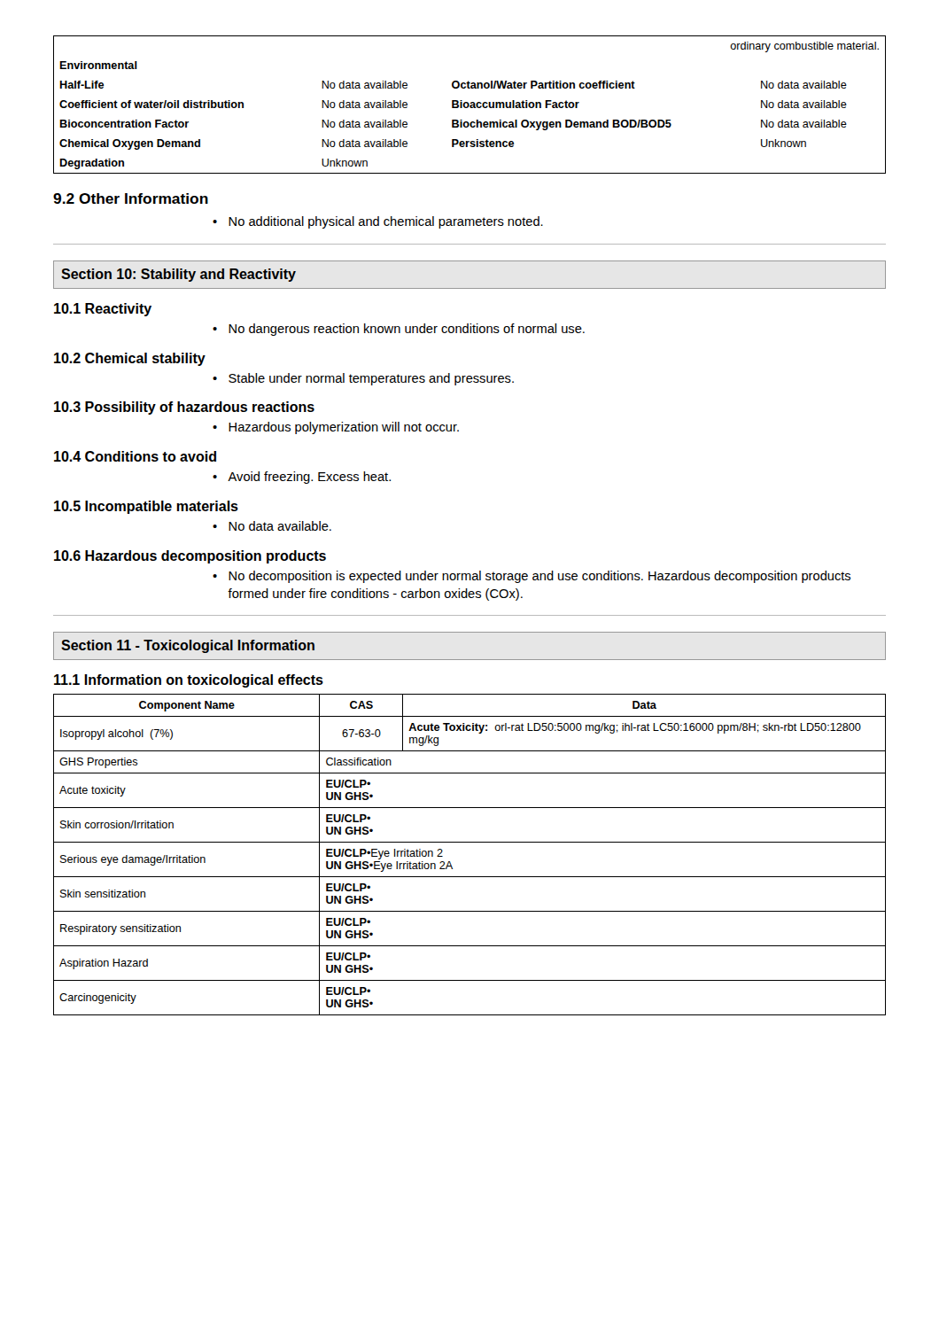| ordinary combustible material. |
| Environmental |
| Half-Life | No data available | Octanol/Water Partition coefficient | No data available |
| Coefficient of water/oil distribution | No data available | Bioaccumulation Factor | No data available |
| Bioconcentration Factor | No data available | Biochemical Oxygen Demand BOD/BOD5 | No data available |
| Chemical Oxygen Demand | No data available | Persistence | Unknown |
| Degradation | Unknown | | |
9.2 Other Information
No additional physical and chemical parameters noted.
Section 10: Stability and Reactivity
10.1 Reactivity
No dangerous reaction known under conditions of normal use.
10.2 Chemical stability
Stable under normal temperatures and pressures.
10.3 Possibility of hazardous reactions
Hazardous polymerization will not occur.
10.4 Conditions to avoid
Avoid freezing. Excess heat.
10.5 Incompatible materials
No data available.
10.6 Hazardous decomposition products
No decomposition is expected under normal storage and use conditions. Hazardous decomposition products formed under fire conditions - carbon oxides (COx).
Section 11 - Toxicological Information
11.1 Information on toxicological effects
| Component Name | CAS | Data |
| --- | --- | --- |
| Isopropyl alcohol (7%) | 67-63-0 | Acute Toxicity: orl-rat LD50:5000 mg/kg; ihl-rat LC50:16000 ppm/8H; skn-rbt LD50:12800 mg/kg |
| GHS Properties | Classification |
| Acute toxicity | EU/CLP UN GHS |
| Skin corrosion/Irritation | EU/CLP UN GHS |
| Serious eye damage/Irritation | EU/CLP Eye Irritation 2 UN GHS Eye Irritation 2A |
| Skin sensitization | EU/CLP UN GHS |
| Respiratory sensitization | EU/CLP UN GHS |
| Aspiration Hazard | EU/CLP UN GHS |
| Carcinogenicity | EU/CLP UN GHS |